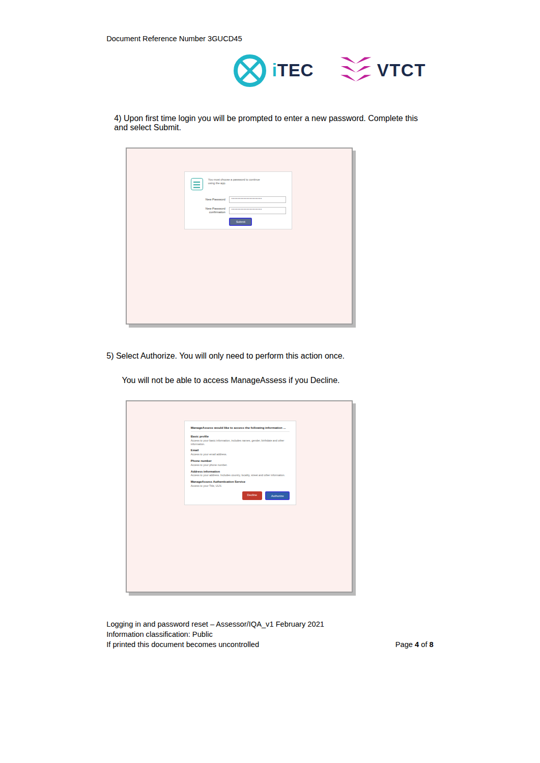Document Reference Number 3GUCD45
i TEC
VTCT
4) Upon first time login you will be prompted to enter a new password. Complete this and select Submit.
You must choose a password to continue
using the app.
New Password
••••••••••••••••••••
New Password
confirmation
••••••••••••••••••••
Submit
5) Select Authorize. You will only need to perform this action once.
You will not be able to access ManageAssess if you Decline.
ManageAssess would like to access the following information ...
Basic profile
Access to your basic information, includes names, gender, birthdate and other information.
Email
Access to your email address.
Phone number
Access to your phone number.
Address information
Access to your address. Includes country, locality, street and other information.
ManageAssess Authentication Service
Access to your Title, ULN.
Decline Authorize
Logging in and password reset – Assessor/IQA_v1 February 2021
Information classification: Public
If printed this document becomes uncontrolled
Page 4 of 8